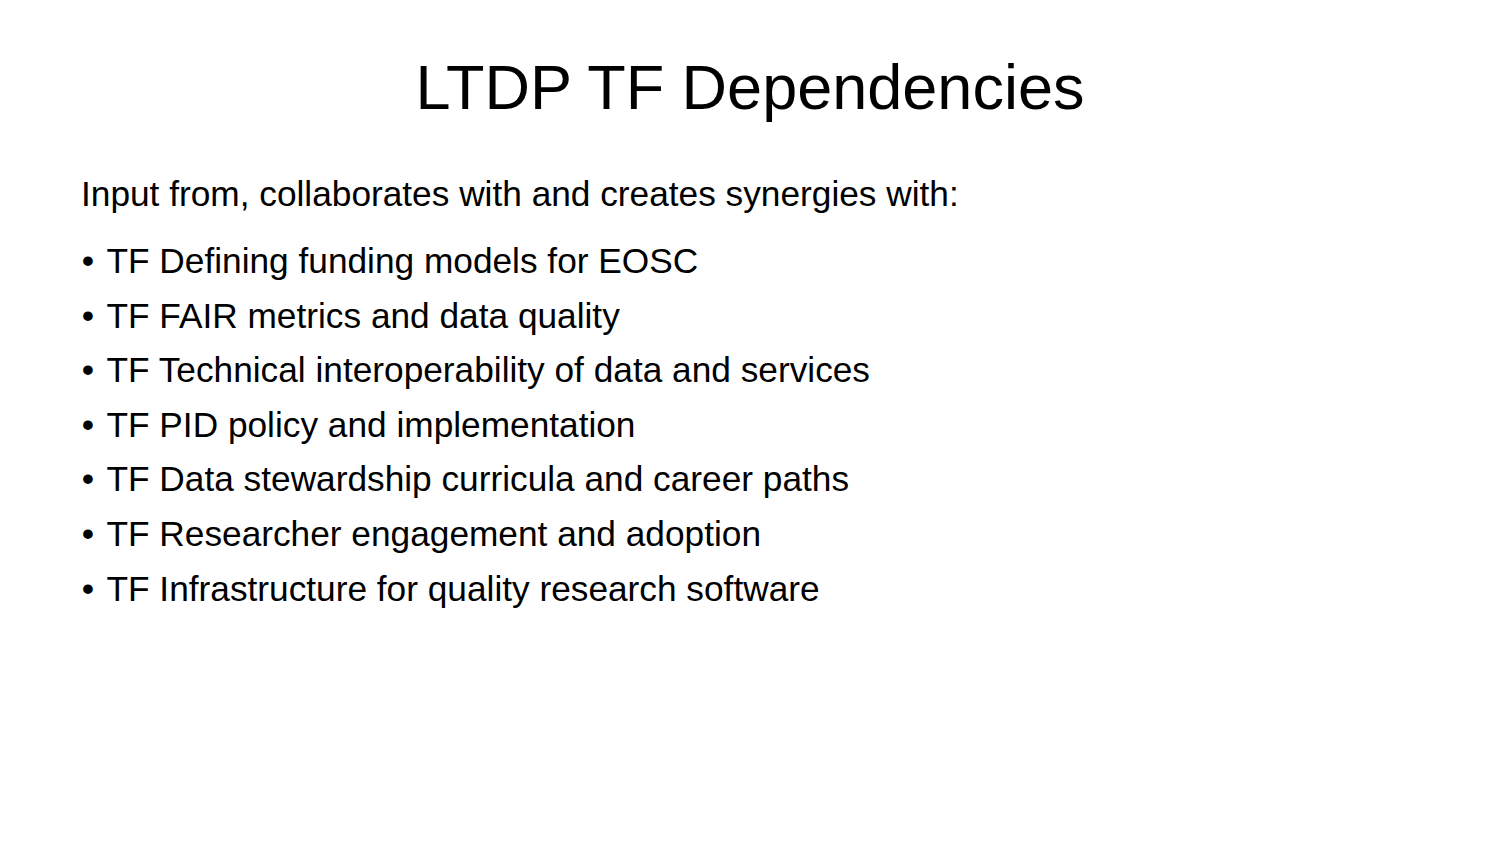LTDP TF Dependencies
Input from, collaborates with and creates synergies with:
TF Defining funding models for EOSC
TF FAIR metrics and data quality
TF Technical interoperability of data and services
TF PID policy and implementation
TF Data stewardship curricula and career paths
TF Researcher engagement and adoption
TF Infrastructure for quality research software